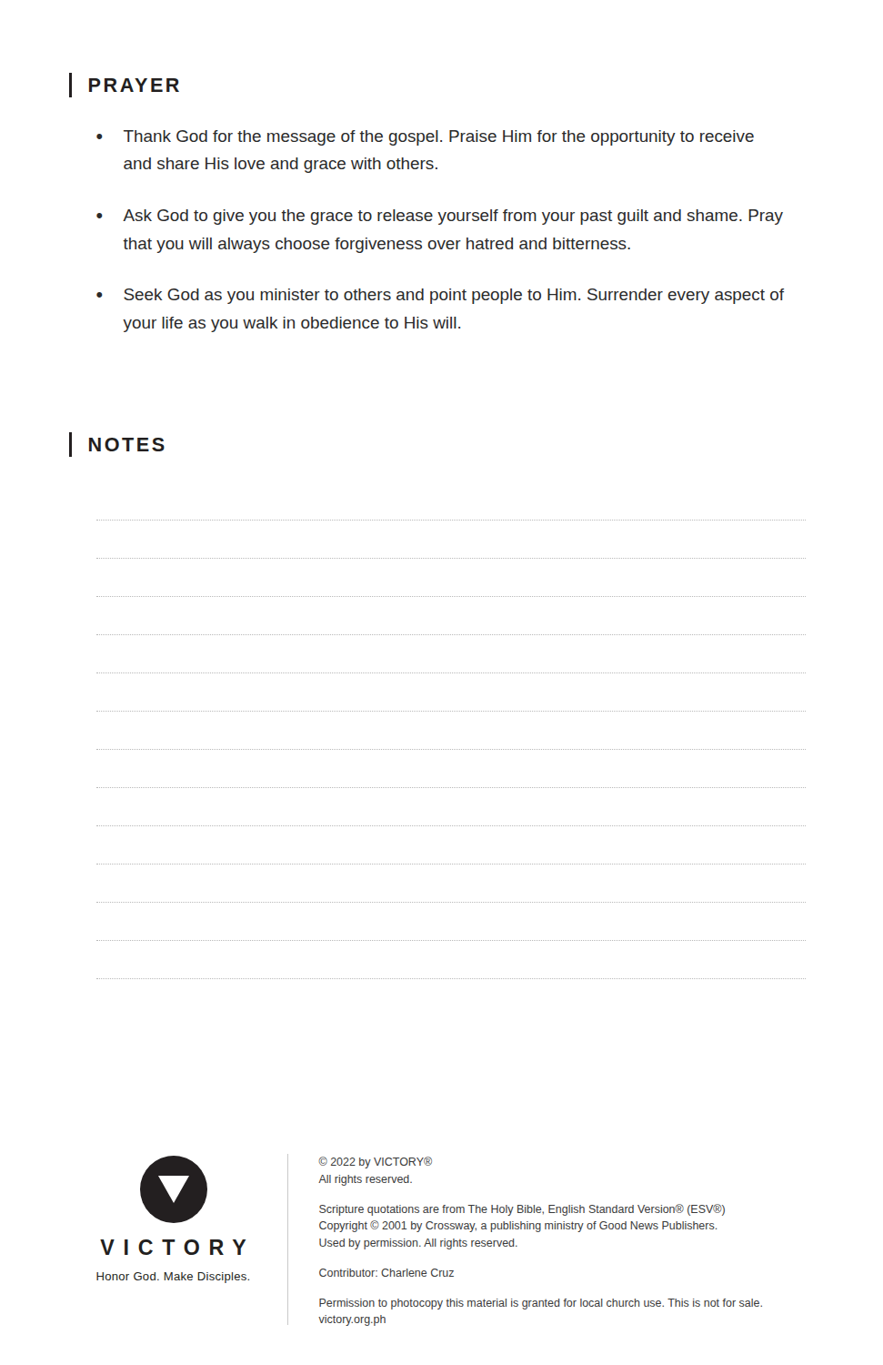Prayer
Thank God for the message of the gospel. Praise Him for the opportunity to receive and share His love and grace with others.
Ask God to give you the grace to release yourself from your past guilt and shame. Pray that you will always choose forgiveness over hatred and bitterness.
Seek God as you minister to others and point people to Him. Surrender every aspect of your life as you walk in obedience to His will.
Notes
VICTORY
Honor God. Make Disciples.
© 2022 by VICTORY®
All rights reserved.
Scripture quotations are from The Holy Bible, English Standard Version® (ESV®)
Copyright © 2001 by Crossway, a publishing ministry of Good News Publishers.
Used by permission. All rights reserved.
Contributor: Charlene Cruz
Permission to photocopy this material is granted for local church use. This is not for sale.
victory.org.ph